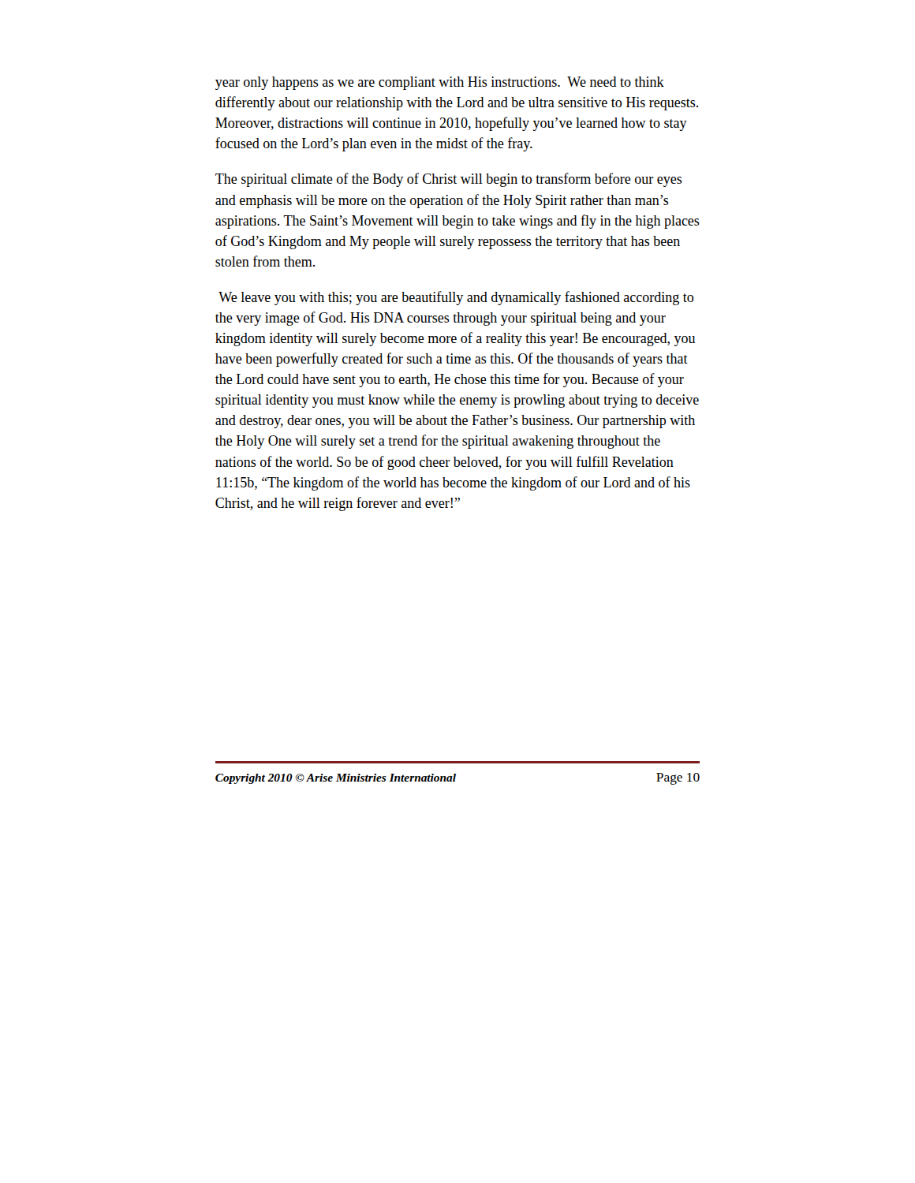year only happens as we are compliant with His instructions. We need to think differently about our relationship with the Lord and be ultra sensitive to His requests. Moreover, distractions will continue in 2010, hopefully you’ve learned how to stay focused on the Lord’s plan even in the midst of the fray.
The spiritual climate of the Body of Christ will begin to transform before our eyes and emphasis will be more on the operation of the Holy Spirit rather than man’s aspirations. The Saint’s Movement will begin to take wings and fly in the high places of God’s Kingdom and My people will surely repossess the territory that has been stolen from them.
We leave you with this; you are beautifully and dynamically fashioned according to the very image of God. His DNA courses through your spiritual being and your kingdom identity will surely become more of a reality this year! Be encouraged, you have been powerfully created for such a time as this. Of the thousands of years that the Lord could have sent you to earth, He chose this time for you. Because of your spiritual identity you must know while the enemy is prowling about trying to deceive and destroy, dear ones, you will be about the Father’s business. Our partnership with the Holy One will surely set a trend for the spiritual awakening throughout the nations of the world. So be of good cheer beloved, for you will fulfill Revelation 11:15b, “The kingdom of the world has become the kingdom of our Lord and of his Christ, and he will reign forever and ever!”
Copyright 2010 © Arise Ministries International Page 10